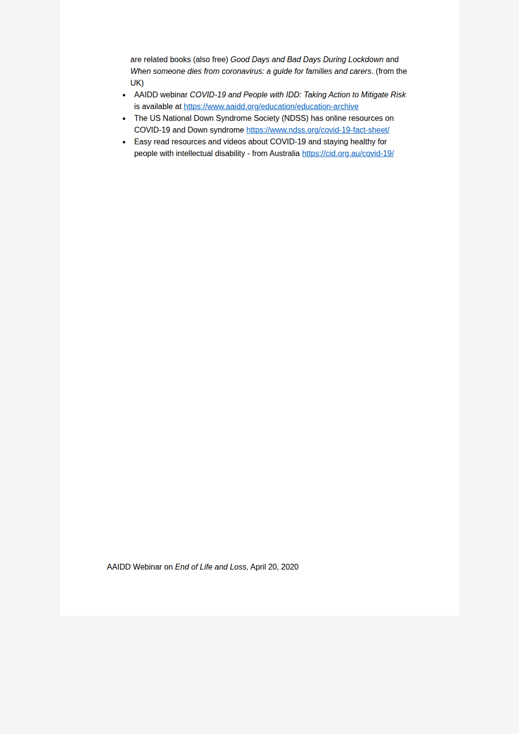are related books (also free) Good Days and Bad Days During Lockdown and When someone dies from coronavirus: a guide for families and carers. (from the UK)
AAIDD webinar COVID-19 and People with IDD: Taking Action to Mitigate Risk is available at https://www.aaidd.org/education/education-archive
The US National Down Syndrome Society (NDSS) has online resources on COVID-19 and Down syndrome https://www.ndss.org/covid-19-fact-sheet/
Easy read resources and videos about COVID-19 and staying healthy for people with intellectual disability - from Australia https://cid.org.au/covid-19/
AAIDD Webinar on End of Life and Loss, April 20, 2020